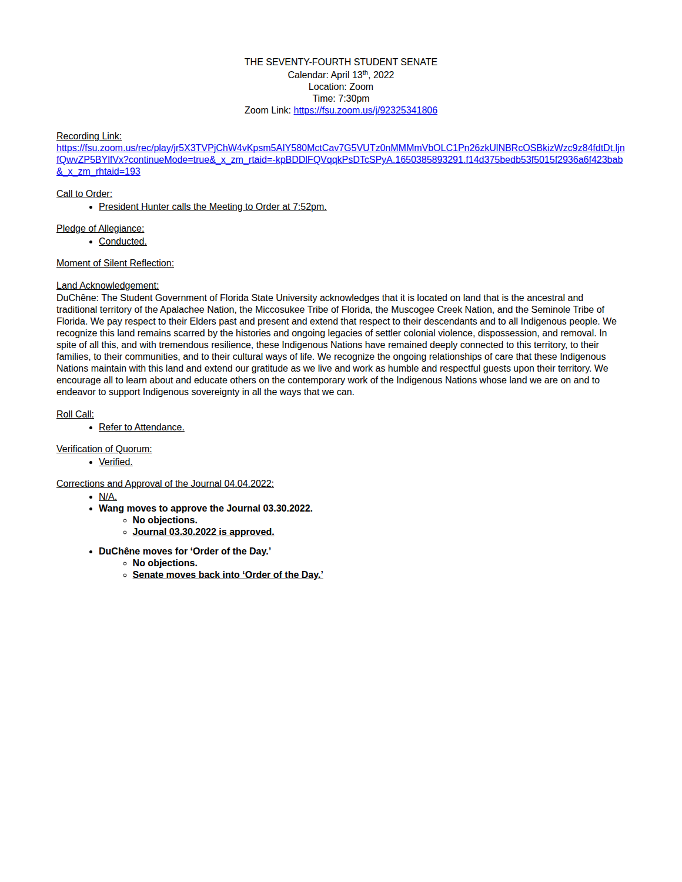THE SEVENTY-FOURTH STUDENT SENATE
Calendar: April 13th, 2022
Location: Zoom
Time: 7:30pm
Zoom Link: https://fsu.zoom.us/j/92325341806
Recording Link:
https://fsu.zoom.us/rec/play/jr5X3TVPjChW4vKpsm5AIY580MctCav7G5VUTz0nMMMmVbOLC1Pn26zkUlNBRcOSBkizWzc9z84fdtDt.ljnfQwvZP5BYlfVx?continueMode=true&_x_zm_rtaid=-kpBDDlFQVqqkPsDTcSPyA.1650385893291.f14d375bedb53f5015f2936a6f423bab&_x_zm_rhtaid=193
Call to Order:
President Hunter calls the Meeting to Order at 7:52pm.
Pledge of Allegiance:
Conducted.
Moment of Silent Reflection:
Land Acknowledgement:
DuChêne: The Student Government of Florida State University acknowledges that it is located on land that is the ancestral and traditional territory of the Apalachee Nation, the Miccosukee Tribe of Florida, the Muscogee Creek Nation, and the Seminole Tribe of Florida. We pay respect to their Elders past and present and extend that respect to their descendants and to all Indigenous people. We recognize this land remains scarred by the histories and ongoing legacies of settler colonial violence, dispossession, and removal. In spite of all this, and with tremendous resilience, these Indigenous Nations have remained deeply connected to this territory, to their families, to their communities, and to their cultural ways of life. We recognize the ongoing relationships of care that these Indigenous Nations maintain with this land and extend our gratitude as we live and work as humble and respectful guests upon their territory. We encourage all to learn about and educate others on the contemporary work of the Indigenous Nations whose land we are on and to endeavor to support Indigenous sovereignty in all the ways that we can.
Roll Call:
Refer to Attendance.
Verification of Quorum:
Verified.
Corrections and Approval of the Journal 04.04.2022:
N/A.
Wang moves to approve the Journal 03.30.2022.
No objections.
Journal 03.30.2022 is approved.
DuChêne moves for ‘Order of the Day.’
No objections.
Senate moves back into ‘Order of the Day.’